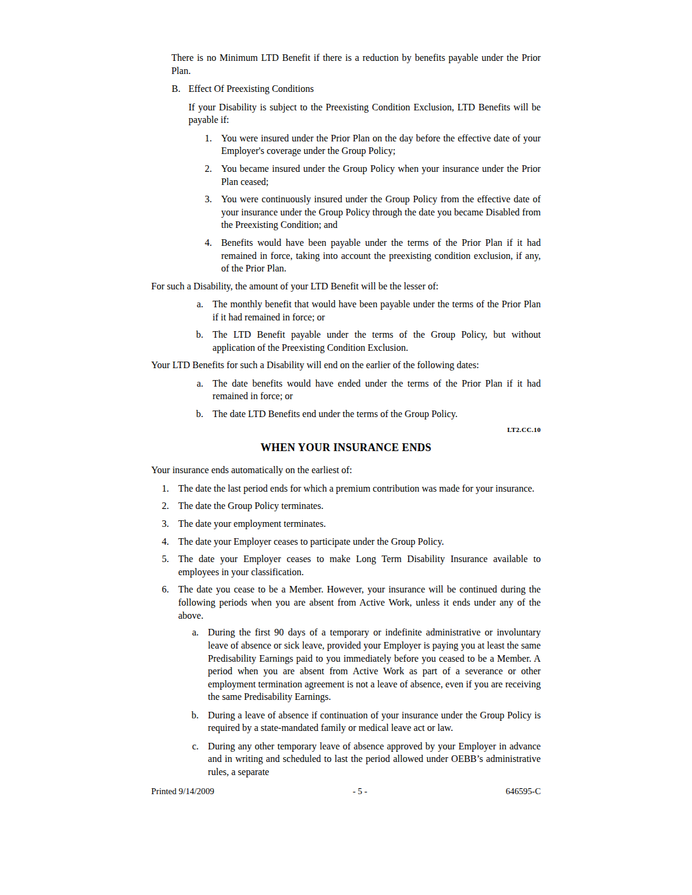There is no Minimum LTD Benefit if there is a reduction by benefits payable under the Prior Plan.
Effect Of Preexisting Conditions
If your Disability is subject to the Preexisting Condition Exclusion, LTD Benefits will be payable if:
You were insured under the Prior Plan on the day before the effective date of your Employer's coverage under the Group Policy;
You became insured under the Group Policy when your insurance under the Prior Plan ceased;
You were continuously insured under the Group Policy from the effective date of your insurance under the Group Policy through the date you became Disabled from the Preexisting Condition; and
Benefits would have been payable under the terms of the Prior Plan if it had remained in force, taking into account the preexisting condition exclusion, if any, of the Prior Plan.
For such a Disability, the amount of your LTD Benefit will be the lesser of:
The monthly benefit that would have been payable under the terms of the Prior Plan if it had remained in force; or
The LTD Benefit payable under the terms of the Group Policy, but without application of the Preexisting Condition Exclusion.
Your LTD Benefits for such a Disability will end on the earlier of the following dates:
The date benefits would have ended under the terms of the Prior Plan if it had remained in force; or
The date LTD Benefits end under the terms of the Group Policy.
LT2.CC.10
WHEN YOUR INSURANCE ENDS
Your insurance ends automatically on the earliest of:
The date the last period ends for which a premium contribution was made for your insurance.
The date the Group Policy terminates.
The date your employment terminates.
The date your Employer ceases to participate under the Group Policy.
The date your Employer ceases to make Long Term Disability Insurance available to employees in your classification.
The date you cease to be a Member. However, your insurance will be continued during the following periods when you are absent from Active Work, unless it ends under any of the above.
During the first 90 days of a temporary or indefinite administrative or involuntary leave of absence or sick leave, provided your Employer is paying you at least the same Predisability Earnings paid to you immediately before you ceased to be a Member. A period when you are absent from Active Work as part of a severance or other employment termination agreement is not a leave of absence, even if you are receiving the same Predisability Earnings.
During a leave of absence if continuation of your insurance under the Group Policy is required by a state-mandated family or medical leave act or law.
During any other temporary leave of absence approved by your Employer in advance and in writing and scheduled to last the period allowed under OEBB’s administrative rules, a separate
Printed 9/14/2009 - 5 - 646595-C